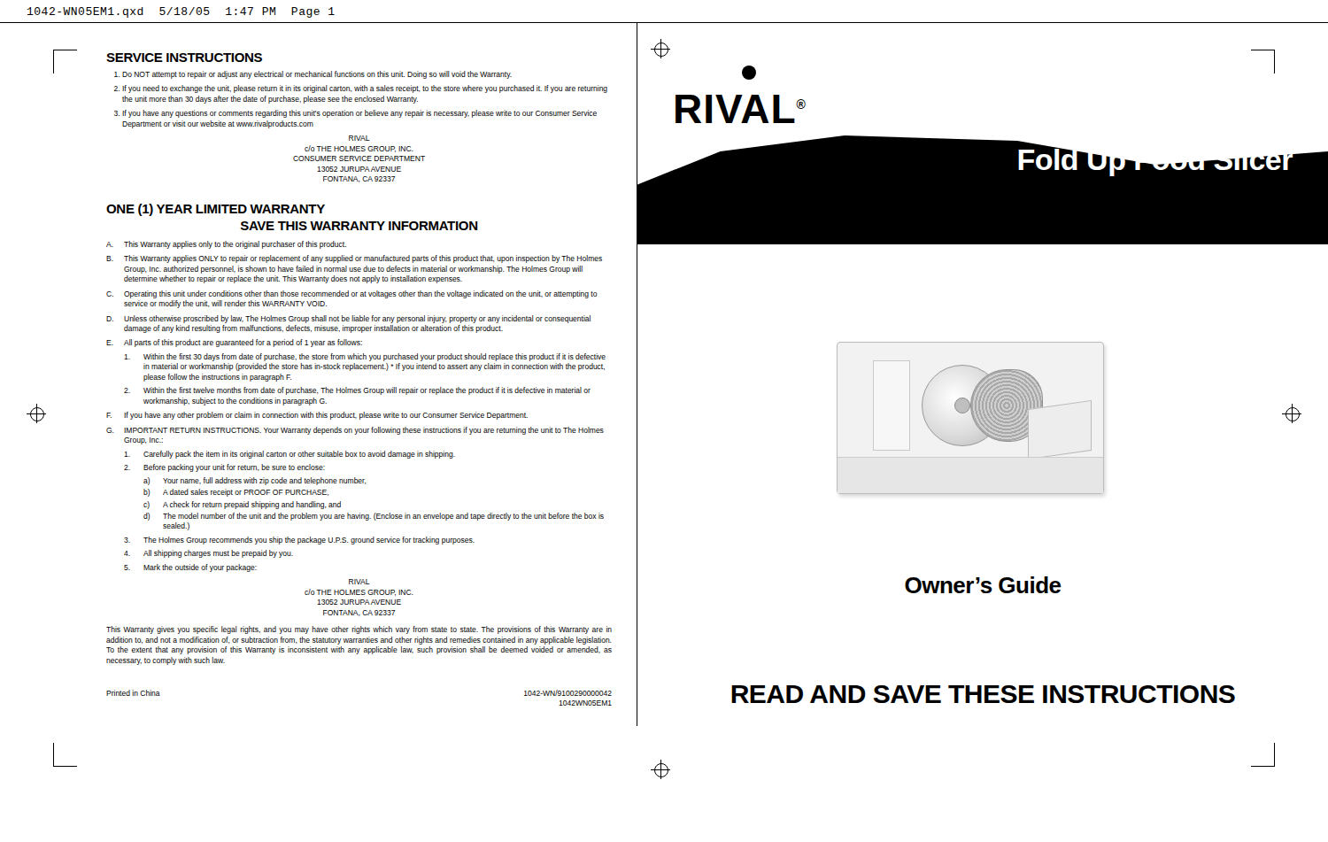1042-WN05EM1.qxd 5/18/05 1:47 PM Page 1
SERVICE INSTRUCTIONS
Do NOT attempt to repair or adjust any electrical or mechanical functions on this unit. Doing so will void the Warranty.
If you need to exchange the unit, please return it in its original carton, with a sales receipt, to the store where you purchased it. If you are returning the unit more than 30 days after the date of purchase, please see the enclosed Warranty.
If you have any questions or comments regarding this unit's operation or believe any repair is necessary, please write to our Consumer Service Department or visit our website at www.rivalproducts.com
RIVAL c/o THE HOLMES GROUP, INC. CONSUMER SERVICE DEPARTMENT 13052 JURUPA AVENUE FONTANA, CA 92337
ONE (1) YEAR LIMITED WARRANTY
SAVE THIS WARRANTY INFORMATION
A. This Warranty applies only to the original purchaser of this product.
B. This Warranty applies ONLY to repair or replacement of any supplied or manufactured parts of this product that, upon inspection by The Holmes Group, Inc. authorized personnel, is shown to have failed in normal use due to defects in material or workmanship. The Holmes Group will determine whether to repair or replace the unit. This Warranty does not apply to installation expenses.
C. Operating this unit under conditions other than those recommended or at voltages other than the voltage indicated on the unit, or attempting to service or modify the unit, will render this WARRANTY VOID.
D. Unless otherwise proscribed by law, The Holmes Group shall not be liable for any personal injury, property or any incidental or consequential damage of any kind resulting from malfunctions, defects, misuse, improper installation or alteration of this product.
E. All parts of this product are guaranteed for a period of 1 year as follows:
1. Within the first 30 days from date of purchase, the store from which you purchased your product should replace this product if it is defective in material or workmanship (provided the store has in-stock replacement.) * If you intend to assert any claim in connection with the product, please follow the instructions in paragraph F.
2. Within the first twelve months from date of purchase, The Holmes Group will repair or replace the product if it is defective in material or workmanship, subject to the conditions in paragraph G.
F. If you have any other problem or claim in connection with this product, please write to our Consumer Service Department.
G. IMPORTANT RETURN INSTRUCTIONS. Your Warranty depends on your following these instructions if you are returning the unit to The Holmes Group, Inc.:
1. Carefully pack the item in its original carton or other suitable box to avoid damage in shipping.
2. Before packing your unit for return, be sure to enclose:
a) Your name, full address with zip code and telephone number,
b) A dated sales receipt or PROOF OF PURCHASE,
c) A check for return prepaid shipping and handling, and
d) The model number of the unit and the problem you are having. (Enclose in an envelope and tape directly to the unit before the box is sealed.)
3. The Holmes Group recommends you ship the package U.P.S. ground service for tracking purposes.
4. All shipping charges must be prepaid by you.
5. Mark the outside of your package:
RIVAL c/o THE HOLMES GROUP, INC. 13052 JURUPA AVENUE FONTANA, CA 92337
This Warranty gives you specific legal rights, and you may have other rights which vary from state to state. The provisions of this Warranty are in addition to, and not a modification of, or subtraction from, the statutory warranties and other rights and remedies contained in any applicable legislation. To the extent that any provision of this Warranty is inconsistent with any applicable law, such provision shall be deemed voided or amended, as necessary, to comply with such law.
Printed in China
1042-WN/9100290000042
1042WN05EM1
RIVAL®
Fold Up Food Slicer
1042-WN
Owner’s Guide
READ AND SAVE THESE INSTRUCTIONS